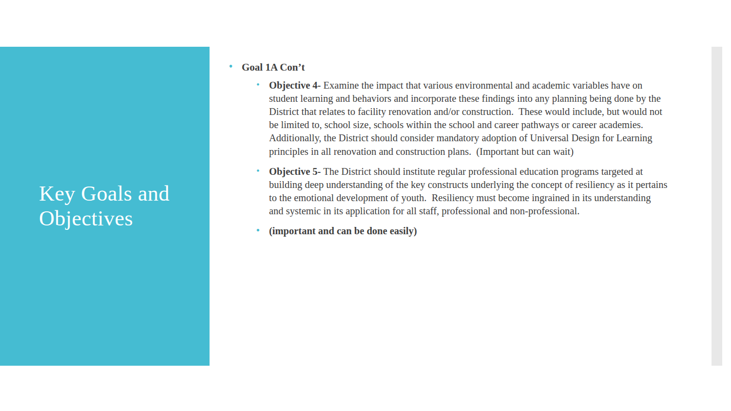Key Goals and Objectives
Goal 1A Con’t
Objective 4- Examine the impact that various environmental and academic variables have on student learning and behaviors and incorporate these findings into any planning being done by the District that relates to facility renovation and/or construction. These would include, but would not be limited to, school size, schools within the school and career pathways or career academies. Additionally, the District should consider mandatory adoption of Universal Design for Learning principles in all renovation and construction plans. (Important but can wait)
Objective 5- The District should institute regular professional education programs targeted at building deep understanding of the key constructs underlying the concept of resiliency as it pertains to the emotional development of youth. Resiliency must become ingrained in its understanding and systemic in its application for all staff, professional and non-professional.
(important and can be done easily)